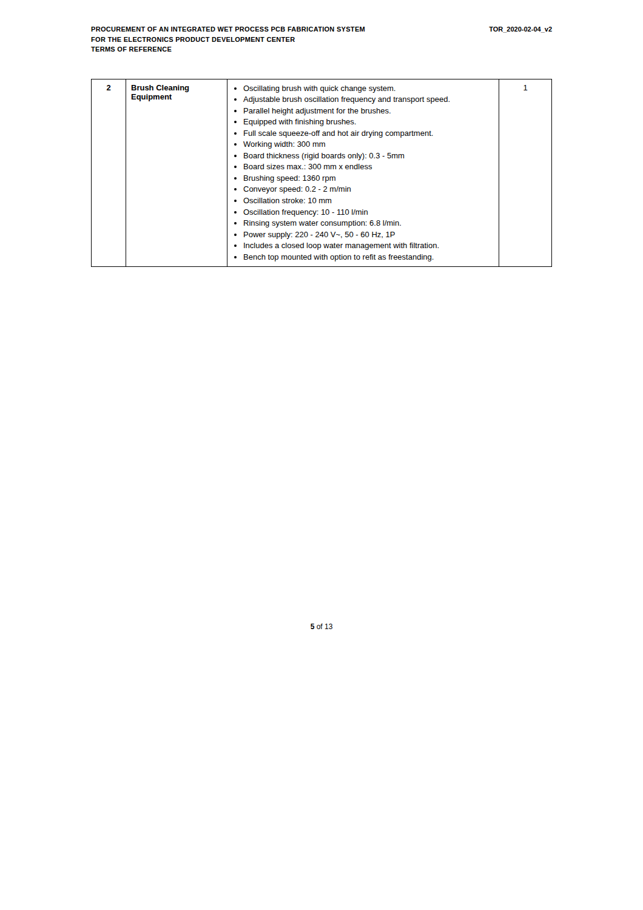PROCUREMENT OF AN INTEGRATED WET PROCESS PCB FABRICATION SYSTEM
FOR THE ELECTRONICS PRODUCT DEVELOPMENT CENTER
TERMS OF REFERENCE
TOR_2020-02-04_v2
| 2 | Brush Cleaning Equipment | Oscillating brush with quick change system. Adjustable brush oscillation frequency and transport speed. Parallel height adjustment for the brushes. Equipped with finishing brushes. Full scale squeeze-off and hot air drying compartment. Working width: 300 mm Board thickness (rigid boards only): 0.3 - 5mm Board sizes max.: 300 mm x endless Brushing speed: 1360 rpm Conveyor speed: 0.2 - 2 m/min Oscillation stroke: 10 mm Oscillation frequency: 10 - 110 l/min Rinsing system water consumption: 6.8 l/min. Power supply: 220 - 240 V~, 50 - 60 Hz, 1P Includes a closed loop water management with filtration. Bench top mounted with option to refit as freestanding. | 1 |
5 of 13